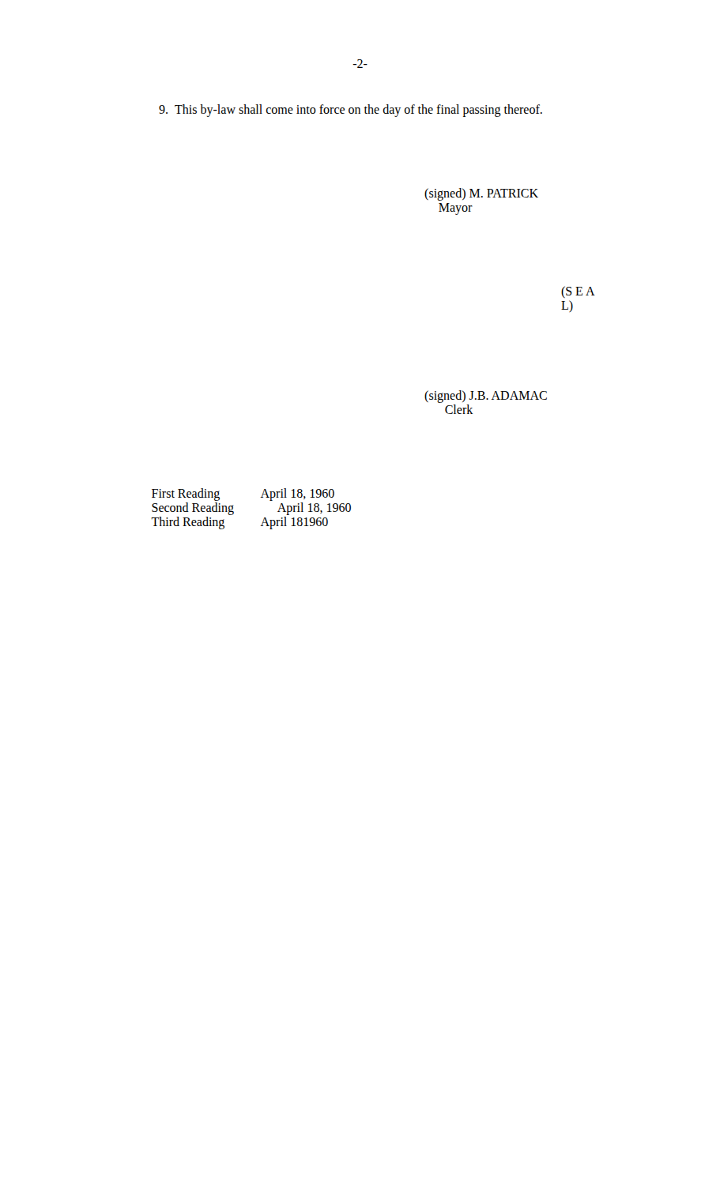-2-
9. This by-law shall come into force on the day of the final passing thereof.
(signed) M. PATRICK
Mayor
(S E A L)
(signed) J.B. ADAMAC
Clerk
| First Reading | April 18, 1960 |
| Second Reading | April 18, 1960 |
| Third Reading | April 181960 |